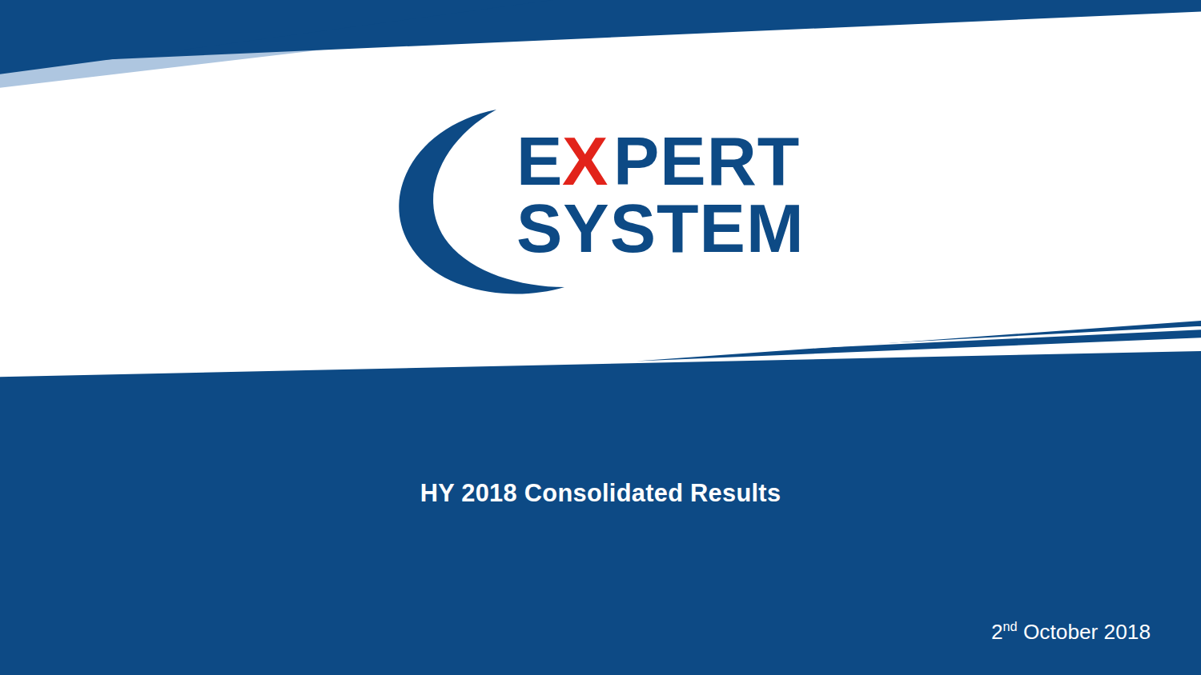E X PERT SYSTEM
HY 2018 Consolidated Results
2nd October 2018